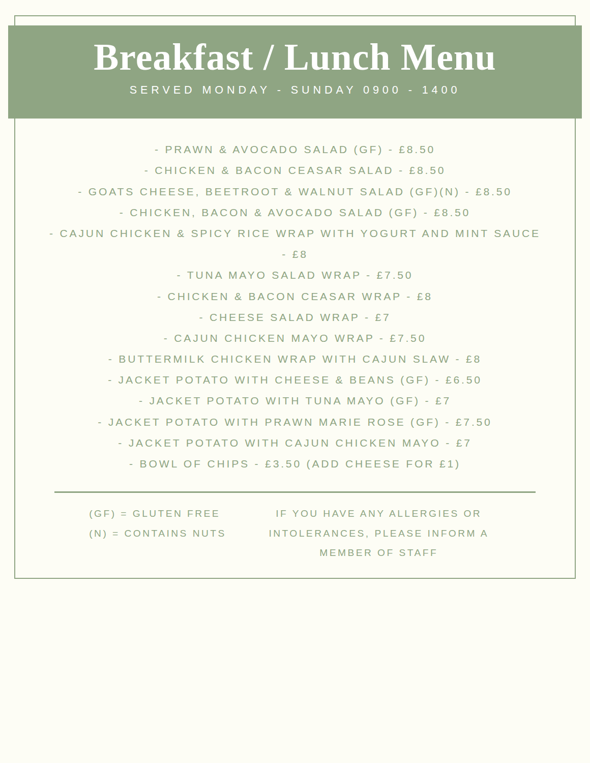Breakfast / Lunch Menu
Served Monday - Sunday 0900 - 1400
- Prawn & Avocado Salad (GF) - £8.50
- Chicken & Bacon Ceasar Salad - £8.50
- Goats Cheese, Beetroot & Walnut Salad (GF)(N) - £8.50
- Chicken, Bacon & Avocado Salad (GF) - £8.50
- Cajun Chicken & Spicy Rice Wrap with Yogurt and Mint Sauce - £8
- Tuna Mayo Salad Wrap - £7.50
- Chicken & Bacon Ceasar Wrap - £8
- Cheese Salad Wrap - £7
- Cajun Chicken Mayo Wrap - £7.50
- Buttermilk Chicken Wrap with Cajun Slaw - £8
- Jacket Potato with Cheese & Beans (GF) - £6.50
- Jacket Potato with Tuna Mayo (GF) - £7
- Jacket Potato with Prawn Marie Rose (GF) - £7.50
- Jacket Potato with Cajun Chicken Mayo - £7
- Bowl of Chips - £3.50 (Add Cheese for £1)
(GF) = Gluten Free
(N) = Contains Nuts
If you have any allergies or intolerances, please inform a member of staff